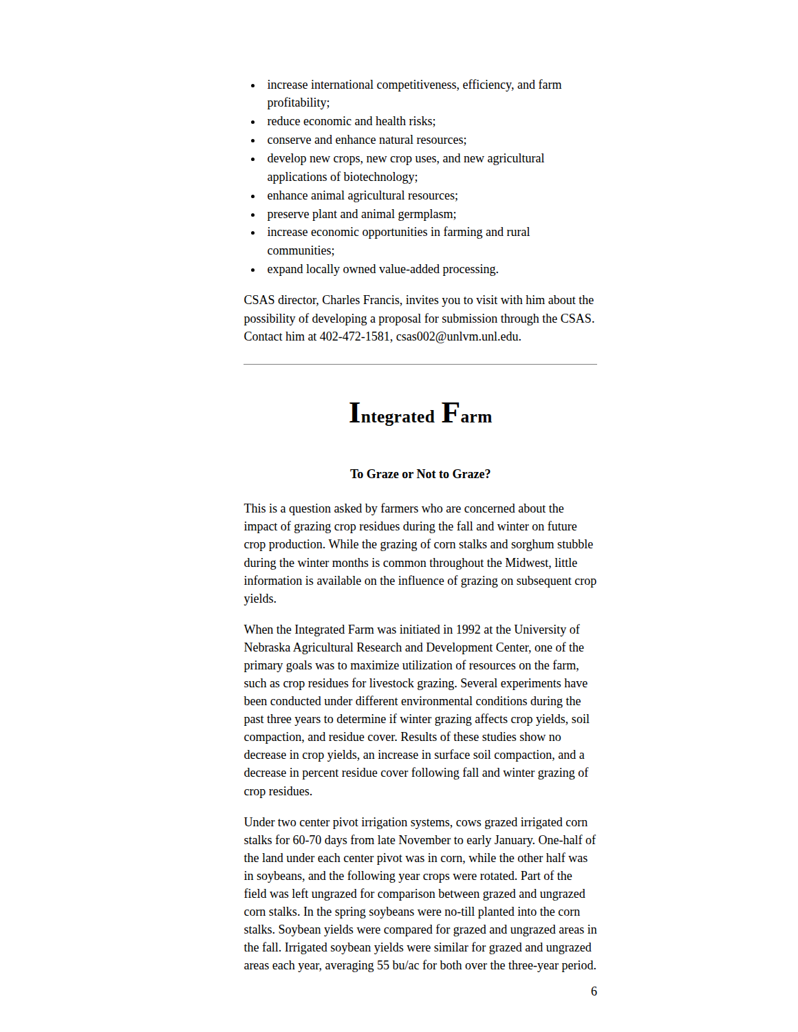increase international competitiveness, efficiency, and farm profitability;
reduce economic and health risks;
conserve and enhance natural resources;
develop new crops, new crop uses, and new agricultural applications of biotechnology;
enhance animal agricultural resources;
preserve plant and animal germplasm;
increase economic opportunities in farming and rural communities;
expand locally owned value-added processing.
CSAS director, Charles Francis, invites you to visit with him about the possibility of developing a proposal for submission through the CSAS. Contact him at 402-472-1581, csas002@unlvm.unl.edu.
Integrated Farm
To Graze or Not to Graze?
This is a question asked by farmers who are concerned about the impact of grazing crop residues during the fall and winter on future crop production. While the grazing of corn stalks and sorghum stubble during the winter months is common throughout the Midwest, little information is available on the influence of grazing on subsequent crop yields.
When the Integrated Farm was initiated in 1992 at the University of Nebraska Agricultural Research and Development Center, one of the primary goals was to maximize utilization of resources on the farm, such as crop residues for livestock grazing. Several experiments have been conducted under different environmental conditions during the past three years to determine if winter grazing affects crop yields, soil compaction, and residue cover. Results of these studies show no decrease in crop yields, an increase in surface soil compaction, and a decrease in percent residue cover following fall and winter grazing of crop residues.
Under two center pivot irrigation systems, cows grazed irrigated corn stalks for 60-70 days from late November to early January. One-half of the land under each center pivot was in corn, while the other half was in soybeans, and the following year crops were rotated. Part of the field was left ungrazed for comparison between grazed and ungrazed corn stalks. In the spring soybeans were no-till planted into the corn stalks. Soybean yields were compared for grazed and ungrazed areas in the fall. Irrigated soybean yields were similar for grazed and ungrazed areas each year, averaging 55 bu/ac for both over the three-year period.
6